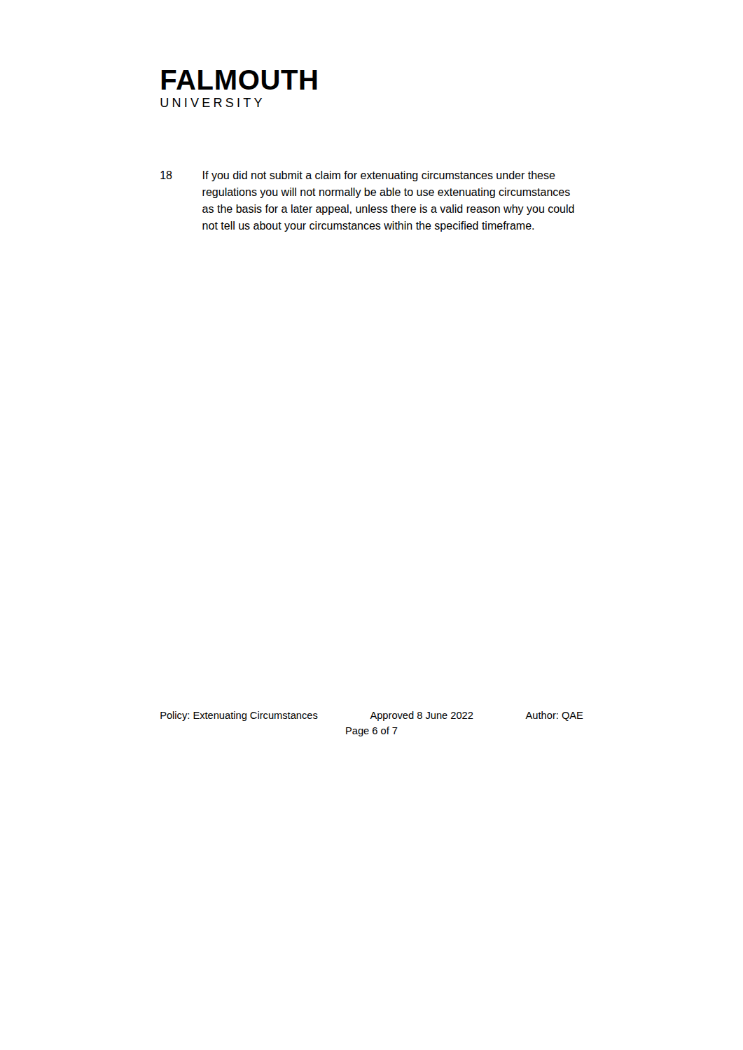FALMOUTH UNIVERSITY
18
If you did not submit a claim for extenuating circumstances under these regulations you will not normally be able to use extenuating circumstances as the basis for a later appeal, unless there is a valid reason why you could not tell us about your circumstances within the specified timeframe.
Policy: Extenuating Circumstances
Approved 8 June 2022
Author: QAE
Page 6 of 7